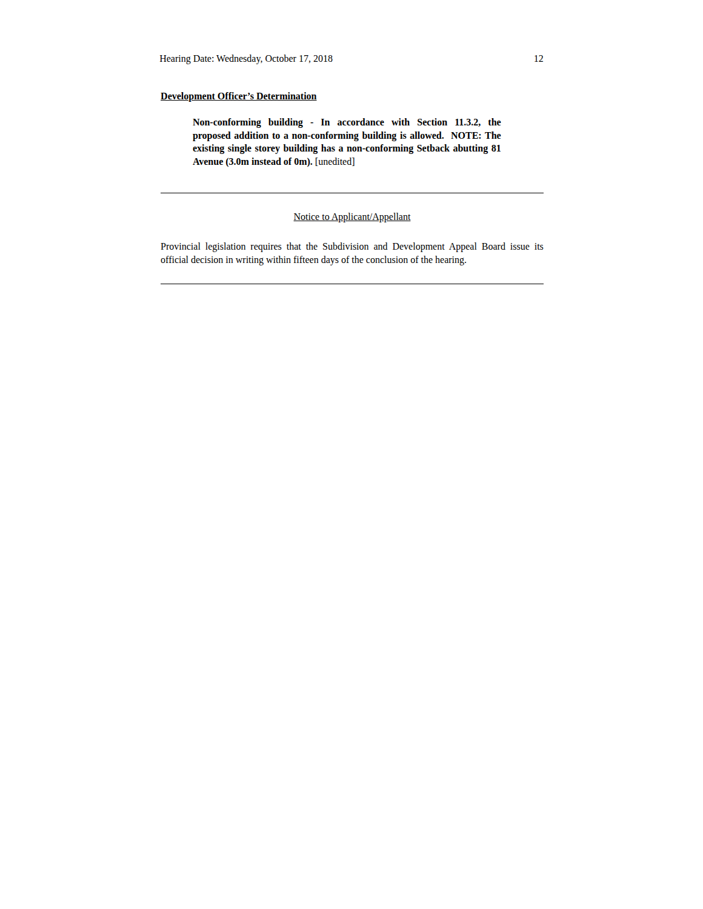Hearing Date: Wednesday, October 17, 2018
12
Development Officer’s Determination
Non-conforming building - In accordance with Section 11.3.2, the proposed addition to a non-conforming building is allowed. NOTE: The existing single storey building has a non-conforming Setback abutting 81 Avenue (3.0m instead of 0m). [unedited]
Notice to Applicant/Appellant
Provincial legislation requires that the Subdivision and Development Appeal Board issue its official decision in writing within fifteen days of the conclusion of the hearing.